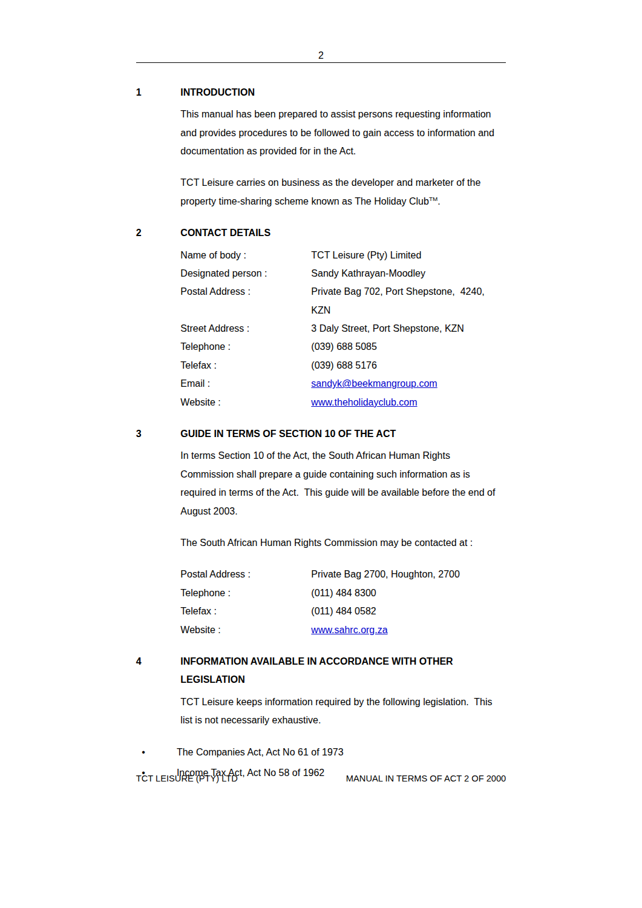2
1
Introduction
This manual has been prepared to assist persons requesting information and provides procedures to be followed to gain access to information and documentation as provided for in the Act.
TCT Leisure carries on business as the developer and marketer of the property time-sharing scheme known as The Holiday ClubTM.
2
Contact Details
| Name of body : | TCT Leisure (Pty) Limited |
| Designated person : | Sandy Kathrayan-Moodley |
| Postal Address : | Private Bag 702, Port Shepstone, 4240, KZN |
| Street Address : | 3 Daly Street, Port Shepstone, KZN |
| Telephone : | (039) 688 5085 |
| Telefax : | (039) 688 5176 |
| Email : | sandyk@beekmangroup.com |
| Website : | www.theholidayclub.com |
3
Guide in terms of Section 10 of the Act
In terms Section 10 of the Act, the South African Human Rights Commission shall prepare a guide containing such information as is required in terms of the Act. This guide will be available before the end of August 2003.
The South African Human Rights Commission may be contacted at :
| Postal Address : | Private Bag 2700, Houghton, 2700 |
| Telephone : | (011) 484 8300 |
| Telefax : | (011) 484 0582 |
| Website : | www.sahrc.org.za |
4
Information available in accordance with other legislation
TCT Leisure keeps information required by the following legislation. This list is not necessarily exhaustive.
The Companies Act, Act No 61 of 1973
Income Tax Act, Act No 58 of 1962
TCT LEISURE (PTY) LTD
MANUAL IN TERMS OF ACT 2 OF 2000